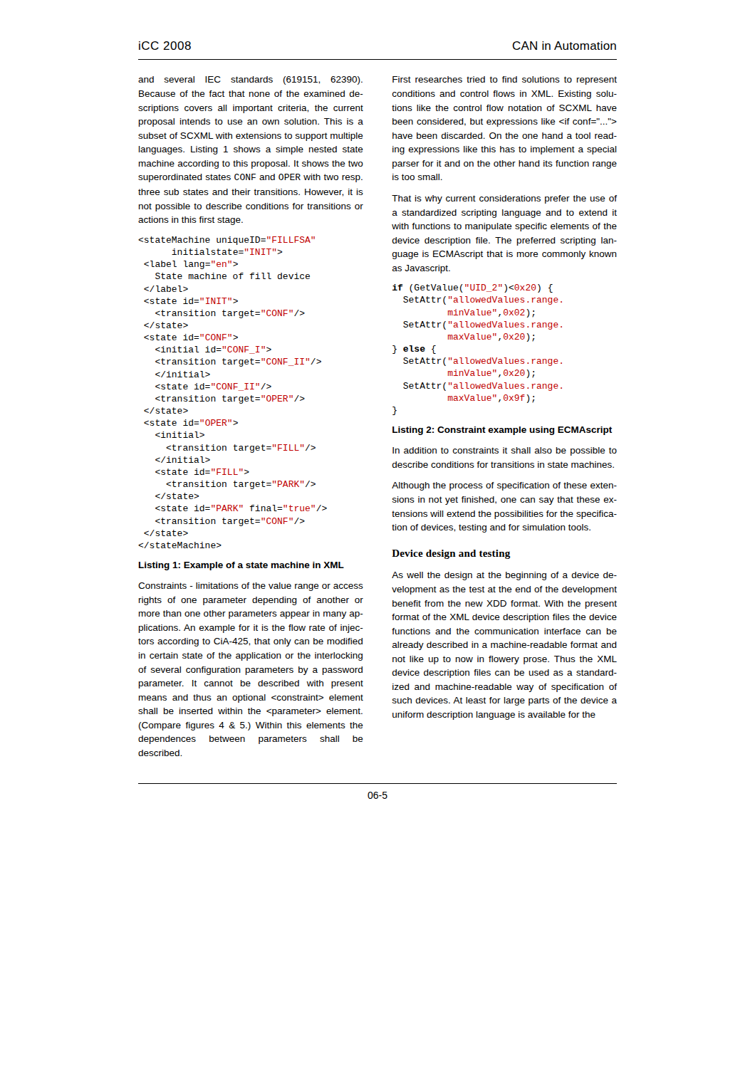iCC 2008
CAN in Automation
and several IEC standards (619151, 62390). Because of the fact that none of the examined descriptions covers all important criteria, the current proposal intends to use an own solution. This is a subset of SCXML with extensions to support multiple languages. Listing 1 shows a simple nested state machine according to this proposal. It shows the two superordinated states CONF and OPER with two resp. three sub states and their transitions. However, it is not possible to describe conditions for transitions or actions in this first stage.
<stateMachine uniqueID="FILLFSA"
      initialstate="INIT">
 <label lang="en">
   State machine of fill device
 </label>
 <state id="INIT">
   <transition target="CONF"/>
 </state>
 <state id="CONF">
   <initial id="CONF_I">
   <transition target="CONF_II"/>
   </initial>
   <state id="CONF_II"/>
   <transition target="OPER"/>
 </state>
 <state id="OPER">
   <initial>
     <transition target="FILL"/>
   </initial>
   <state id="FILL">
     <transition target="PARK"/>
   </state>
   <state id="PARK" final="true"/>
   <transition target="CONF"/>
 </state>
</stateMachine>
Listing 1: Example of a state machine in XML
Constraints - limitations of the value range or access rights of one parameter depending of another or more than one other parameters appear in many applications. An example for it is the flow rate of injectors according to CiA-425, that only can be modified in certain state of the application or the interlocking of several configuration parameters by a password parameter. It cannot be described with present means and thus an optional <constraint> element shall be inserted within the <parameter> element. (Compare figures 4 & 5.) Within this elements the dependences between parameters shall be described.
First researches tried to find solutions to represent conditions and control flows in XML. Existing solutions like the control flow notation of SCXML have been considered, but expressions like <if conf="..."> have been discarded. On the one hand a tool reading expressions like this has to implement a special parser for it and on the other hand its function range is too small.
That is why current considerations prefer the use of a standardized scripting language and to extend it with functions to manipulate specific elements of the device description file. The preferred scripting language is ECMAscript that is more commonly known as Javascript.
if (GetValue("UID_2")<0x20) {
  SetAttr("allowedValues.range.
          minValue",0x02);
  SetAttr("allowedValues.range.
          maxValue",0x20);
} else {
  SetAttr("allowedValues.range.
          minValue",0x20);
  SetAttr("allowedValues.range.
          maxValue",0x9f);
}
Listing 2: Constraint example using ECMAscript
In addition to constraints it shall also be possible to describe conditions for transitions in state machines.
Although the process of specification of these extensions in not yet finished, one can say that these extensions will extend the possibilities for the specification of devices, testing and for simulation tools.
Device design and testing
As well the design at the beginning of a device development as the test at the end of the development benefit from the new XDD format. With the present format of the XML device description files the device functions and the communication interface can be already described in a machine-readable format and not like up to now in flowery prose. Thus the XML device description files can be used as a standardized and machine-readable way of specification of such devices. At least for large parts of the device a uniform description language is available for the
06-5